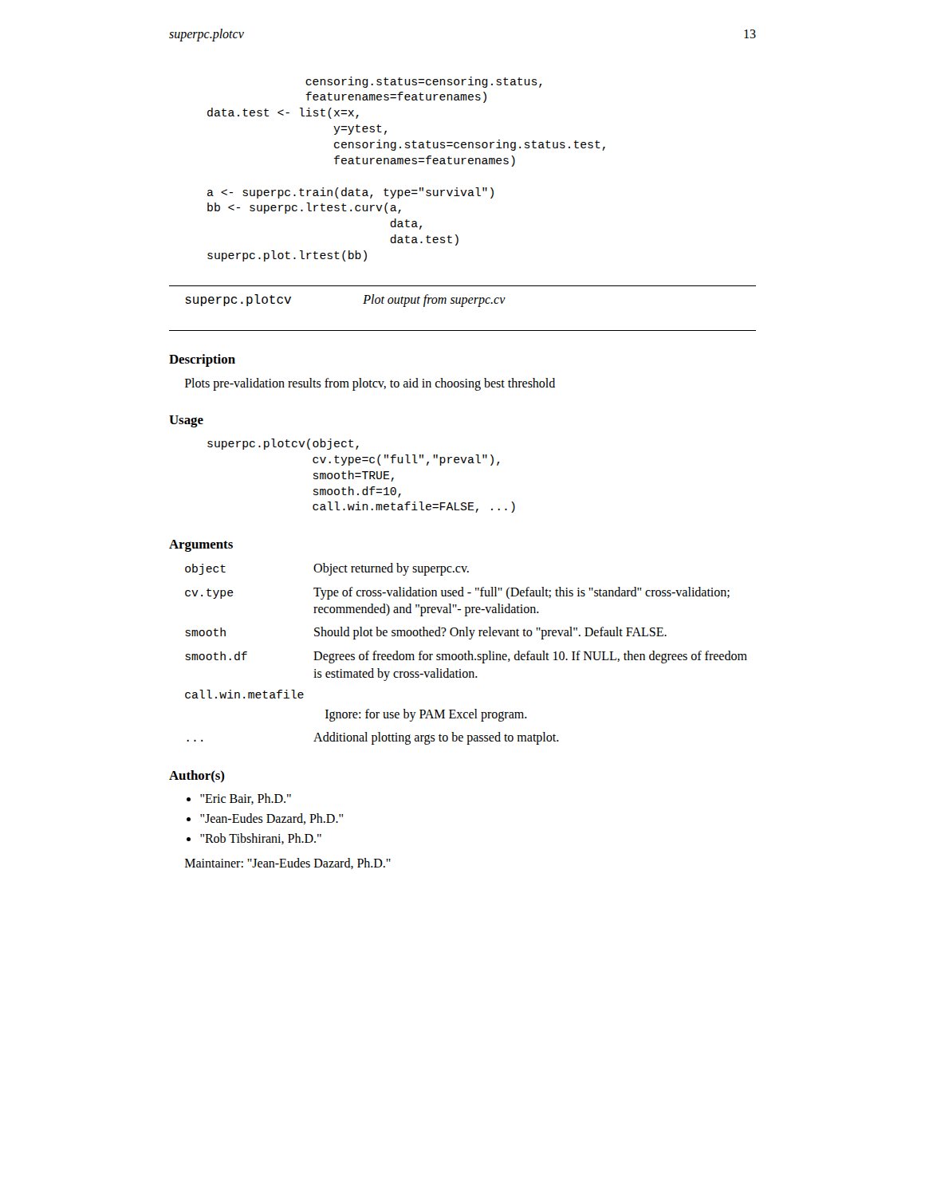superpc.plotcv 13
              censoring.status=censoring.status,
              featurenames=featurenames)
data.test <- list(x=x,
                  y=ytest,
                  censoring.status=censoring.status.test,
                  featurenames=featurenames)

a <- superpc.train(data, type="survival")
bb <- superpc.lrtest.curv(a,
                          data,
                          data.test)
superpc.plot.lrtest(bb)
superpc.plotcv Plot output from superpc.cv
Description
Plots pre-validation results from plotcv, to aid in choosing best threshold
Usage
superpc.plotcv(object,
               cv.type=c("full","preval"),
               smooth=TRUE,
               smooth.df=10,
               call.win.metafile=FALSE, ...)
Arguments
object
Object returned by superpc.cv.
cv.type
Type of cross-validation used - "full" (Default; this is "standard" cross-validation; recommended) and "preval"- pre-validation.
smooth
Should plot be smoothed? Only relevant to "preval". Default FALSE.
smooth.df
Degrees of freedom for smooth.spline, default 10. If NULL, then degrees of freedom is estimated by cross-validation.
call.win.metafile
Ignore: for use by PAM Excel program.
...
Additional plotting args to be passed to matplot.
Author(s)
"Eric Bair, Ph.D."
"Jean-Eudes Dazard, Ph.D."
"Rob Tibshirani, Ph.D."
Maintainer: "Jean-Eudes Dazard, Ph.D."